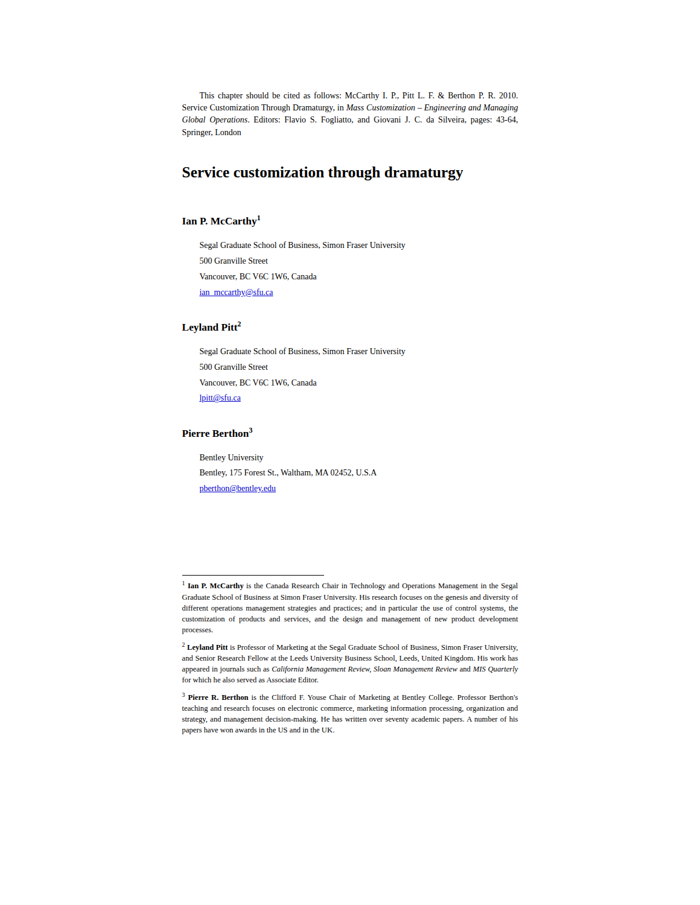This chapter should be cited as follows: McCarthy I. P., Pitt L. F. & Berthon P. R. 2010. Service Customization Through Dramaturgy, in Mass Customization – Engineering and Managing Global Operations. Editors: Flavio S. Fogliatto, and Giovani J. C. da Silveira, pages: 43-64, Springer, London
Service customization through dramaturgy
Ian P. McCarthy1
Segal Graduate School of Business, Simon Fraser University
500 Granville Street
Vancouver, BC V6C 1W6, Canada
ian_mccarthy@sfu.ca
Leyland Pitt2
Segal Graduate School of Business, Simon Fraser University
500 Granville Street
Vancouver, BC V6C 1W6, Canada
lpitt@sfu.ca
Pierre Berthon3
Bentley University
Bentley, 175 Forest St., Waltham, MA 02452, U.S.A
pberthon@bentley.edu
1 Ian P. McCarthy is the Canada Research Chair in Technology and Operations Management in the Segal Graduate School of Business at Simon Fraser University. His research focuses on the genesis and diversity of different operations management strategies and practices; and in particular the use of control systems, the customization of products and services, and the design and management of new product development processes.
2 Leyland Pitt is Professor of Marketing at the Segal Graduate School of Business, Simon Fraser University, and Senior Research Fellow at the Leeds University Business School, Leeds, United Kingdom. His work has appeared in journals such as California Management Review, Sloan Management Review and MIS Quarterly for which he also served as Associate Editor.
3 Pierre R. Berthon is the Clifford F. Youse Chair of Marketing at Bentley College. Professor Berthon's teaching and research focuses on electronic commerce, marketing information processing, organization and strategy, and management decision-making. He has written over seventy academic papers. A number of his papers have won awards in the US and in the UK.